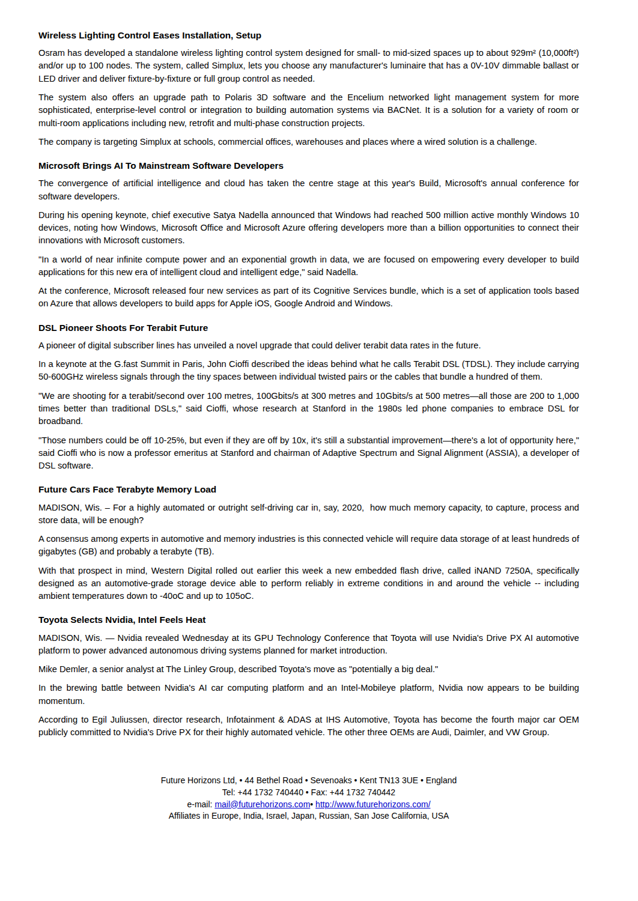Wireless Lighting Control Eases Installation, Setup
Osram has developed a standalone wireless lighting control system designed for small- to mid-sized spaces up to about 929m² (10,000ft²) and/or up to 100 nodes. The system, called Simplux, lets you choose any manufacturer's luminaire that has a 0V-10V dimmable ballast or LED driver and deliver fixture-by-fixture or full group control as needed.
The system also offers an upgrade path to Polaris 3D software and the Encelium networked light management system for more sophisticated, enterprise-level control or integration to building automation systems via BACNet. It is a solution for a variety of room or multi-room applications including new, retrofit and multi-phase construction projects.
The company is targeting Simplux at schools, commercial offices, warehouses and places where a wired solution is a challenge.
Microsoft Brings AI To Mainstream Software Developers
The convergence of artificial intelligence and cloud has taken the centre stage at this year's Build, Microsoft's annual conference for software developers.
During his opening keynote, chief executive Satya Nadella announced that Windows had reached 500 million active monthly Windows 10 devices, noting how Windows, Microsoft Office and Microsoft Azure offering developers more than a billion opportunities to connect their innovations with Microsoft customers.
"In a world of near infinite compute power and an exponential growth in data, we are focused on empowering every developer to build applications for this new era of intelligent cloud and intelligent edge," said Nadella.
At the conference, Microsoft released four new services as part of its Cognitive Services bundle, which is a set of application tools based on Azure that allows developers to build apps for Apple iOS, Google Android and Windows.
DSL Pioneer Shoots For Terabit Future
A pioneer of digital subscriber lines has unveiled a novel upgrade that could deliver terabit data rates in the future.
In a keynote at the G.fast Summit in Paris, John Cioffi described the ideas behind what he calls Terabit DSL (TDSL). They include carrying 50-600GHz wireless signals through the tiny spaces between individual twisted pairs or the cables that bundle a hundred of them.
"We are shooting for a terabit/second over 100 metres, 100Gbits/s at 300 metres and 10Gbits/s at 500 metres—all those are 200 to 1,000 times better than traditional DSLs," said Cioffi, whose research at Stanford in the 1980s led phone companies to embrace DSL for broadband.
"Those numbers could be off 10-25%, but even if they are off by 10x, it's still a substantial improvement—there's a lot of opportunity here," said Cioffi who is now a professor emeritus at Stanford and chairman of Adaptive Spectrum and Signal Alignment (ASSIA), a developer of DSL software.
Future Cars Face Terabyte Memory Load
MADISON, Wis. – For a highly automated or outright self-driving car in, say, 2020, how much memory capacity, to capture, process and store data, will be enough?
A consensus among experts in automotive and memory industries is this connected vehicle will require data storage of at least hundreds of gigabytes (GB) and probably a terabyte (TB).
With that prospect in mind, Western Digital rolled out earlier this week a new embedded flash drive, called iNAND 7250A, specifically designed as an automotive-grade storage device able to perform reliably in extreme conditions in and around the vehicle -- including ambient temperatures down to -40oC and up to 105oC.
Toyota Selects Nvidia, Intel Feels Heat
MADISON, Wis. — Nvidia revealed Wednesday at its GPU Technology Conference that Toyota will use Nvidia's Drive PX AI automotive platform to power advanced autonomous driving systems planned for market introduction.
Mike Demler, a senior analyst at The Linley Group, described Toyota's move as "potentially a big deal."
In the brewing battle between Nvidia's AI car computing platform and an Intel-Mobileye platform, Nvidia now appears to be building momentum.
According to Egil Juliussen, director research, Infotainment & ADAS at IHS Automotive, Toyota has become the fourth major car OEM publicly committed to Nvidia's Drive PX for their highly automated vehicle. The other three OEMs are Audi, Daimler, and VW Group.
Future Horizons Ltd, • 44 Bethel Road • Sevenoaks • Kent TN13 3UE • England
Tel: +44 1732 740440 • Fax: +44 1732 740442
e-mail: mail@futurehorizons.com• http://www.futurehorizons.com/
Affiliates in Europe, India, Israel, Japan, Russian, San Jose California, USA